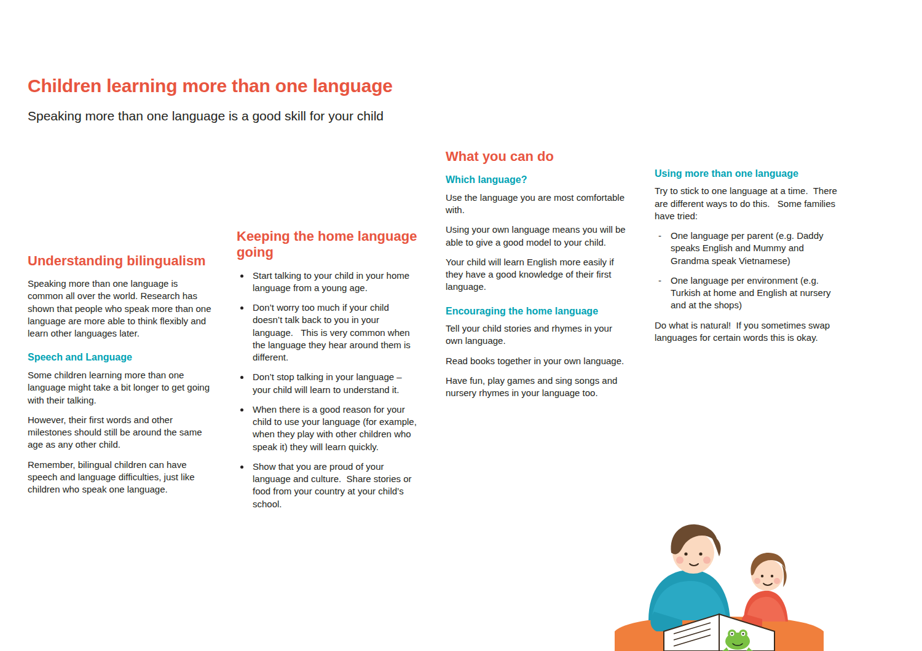Children learning more than one language
Speaking more than one language is a good skill for your child
Understanding bilingualism
Speaking more than one language is common all over the world. Research has shown that people who speak more than one language are more able to think flexibly and learn other languages later.
Speech and Language
Some children learning more than one language might take a bit longer to get going with their talking.
However, their first words and other milestones should still be around the same age as any other child.
Remember, bilingual children can have speech and language difficulties, just like children who speak one language.
Keeping the home language going
Start talking to your child in your home language from a young age.
Don’t worry too much if your child doesn’t talk back to you in your language. This is very common when the language they hear around them is different.
Don’t stop talking in your language – your child will learn to understand it.
When there is a good reason for your child to use your language (for example, when they play with other children who speak it) they will learn quickly.
Show that you are proud of your language and culture. Share stories or food from your country at your child’s school.
What you can do
Which language?
Use the language you are most comfortable with.
Using your own language means you will be able to give a good model to your child.
Your child will learn English more easily if they have a good knowledge of their first language.
Encouraging the home language
Tell your child stories and rhymes in your own language.
Read books together in your own language.
Have fun, play games and sing songs and nursery rhymes in your language too.
Using more than one language
Try to stick to one language at a time. There are different ways to do this. Some families have tried:
One language per parent (e.g. Daddy speaks English and Mummy and Grandma speak Vietnamese)
One language per environment (e.g. Turkish at home and English at nursery and at the shops)
Do what is natural! If you sometimes swap languages for certain words this is okay.